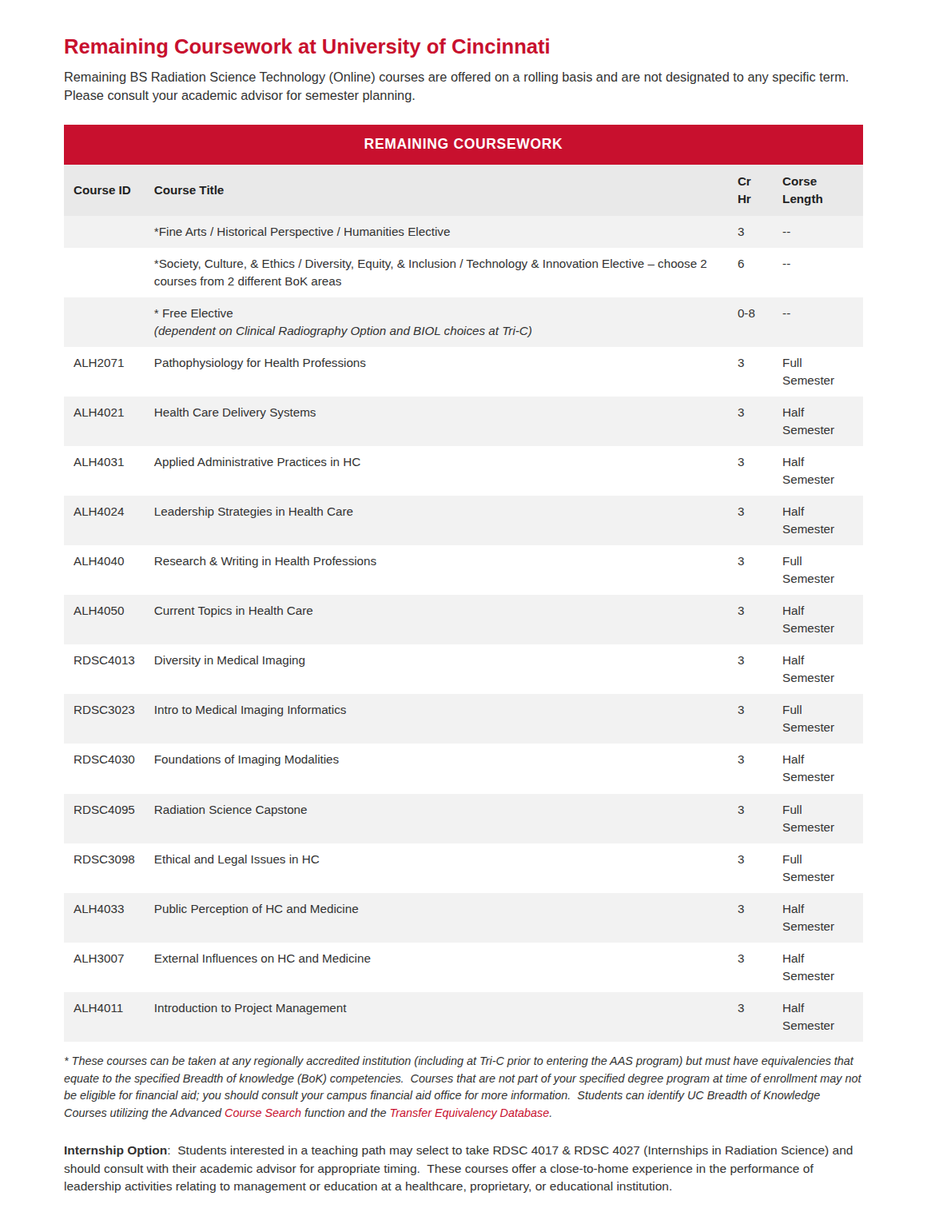Remaining Coursework at University of Cincinnati
Remaining BS Radiation Science Technology (Online) courses are offered on a rolling basis and are not designated to any specific term. Please consult your academic advisor for semester planning.
Remaining Coursework
| Course ID | Course Title | Cr Hr | Corse Length |
| --- | --- | --- | --- |
| | *Fine Arts / Historical Perspective / Humanities Elective | 3 | -- |
| | *Society, Culture, & Ethics / Diversity, Equity, & Inclusion / Technology & Innovation Elective – choose 2 courses from 2 different BoK areas | 6 | -- |
| | * Free Elective (dependent on Clinical Radiography Option and BIOL choices at Tri-C) | 0-8 | -- |
| ALH2071 | Pathophysiology for Health Professions | 3 | Full Semester |
| ALH4021 | Health Care Delivery Systems | 3 | Half Semester |
| ALH4031 | Applied Administrative Practices in HC | 3 | Half Semester |
| ALH4024 | Leadership Strategies in Health Care | 3 | Half Semester |
| ALH4040 | Research & Writing in Health Professions | 3 | Full Semester |
| ALH4050 | Current Topics in Health Care | 3 | Half Semester |
| RDSC4013 | Diversity in Medical Imaging | 3 | Half Semester |
| RDSC3023 | Intro to Medical Imaging Informatics | 3 | Full Semester |
| RDSC4030 | Foundations of Imaging Modalities | 3 | Half Semester |
| RDSC4095 | Radiation Science Capstone | 3 | Full Semester |
| RDSC3098 | Ethical and Legal Issues in HC | 3 | Full Semester |
| ALH4033 | Public Perception of HC and Medicine | 3 | Half Semester |
| ALH3007 | External Influences on HC and Medicine | 3 | Half Semester |
| ALH4011 | Introduction to Project Management | 3 | Half Semester |
* These courses can be taken at any regionally accredited institution (including at Tri-C prior to entering the AAS program) but must have equivalencies that equate to the specified Breadth of knowledge (BoK) competencies. Courses that are not part of your specified degree program at time of enrollment may not be eligible for financial aid; you should consult your campus financial aid office for more information. Students can identify UC Breadth of Knowledge Courses utilizing the Advanced Course Search function and the Transfer Equivalency Database.
Internship Option: Students interested in a teaching path may select to take RDSC 4017 & RDSC 4027 (Internships in Radiation Science) and should consult with their academic advisor for appropriate timing. These courses offer a close-to-home experience in the performance of leadership activities relating to management or education at a healthcare, proprietary, or educational institution.